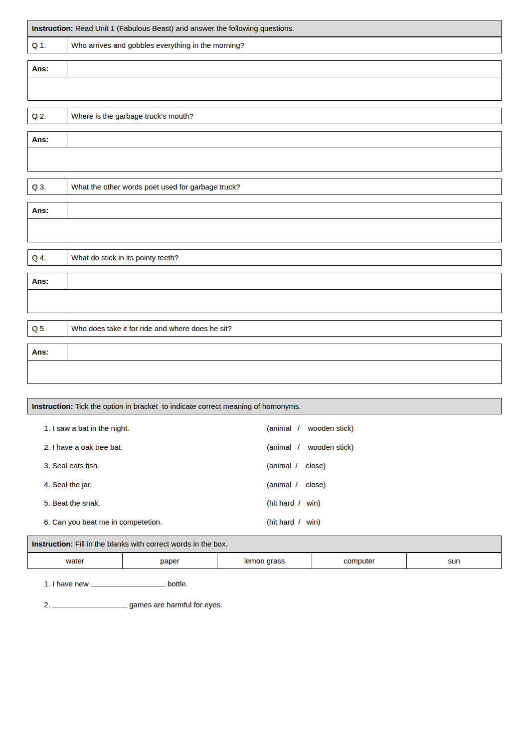Instruction: Read Unit 1 (Fabulous Beast) and answer the following questions.
| Q 1. | Who arrives and gobbles everything in the morning? |
| Ans: | |
| Q 2. | Where is the garbage truck’s mouth? |
| Ans: | |
| Q 3. | What the other words poet used for garbage truck? |
| Ans: | |
| Q 4. | What do stick in its pointy teeth? |
| Ans: | |
| Q 5. | Who does take it for ride and where does he sit? |
| Ans: | |
Instruction: Tick the option in bracket to indicate correct meaning of homonyms.
I saw a bat in the night.(animal / wooden stick)
I have a oak tree bat.(animal / wooden stick)
Seal eats fish.(animal / close)
Seal the jar.(animal / close)
Beat the snak.(hit hard / win)
Can you beat me in competetion.(hit hard / win)
Instruction: Fill in the blanks with correct words in the box.
| water | paper | lemon grass | computer | sun |
I have new bottle.
games are harmful for eyes.